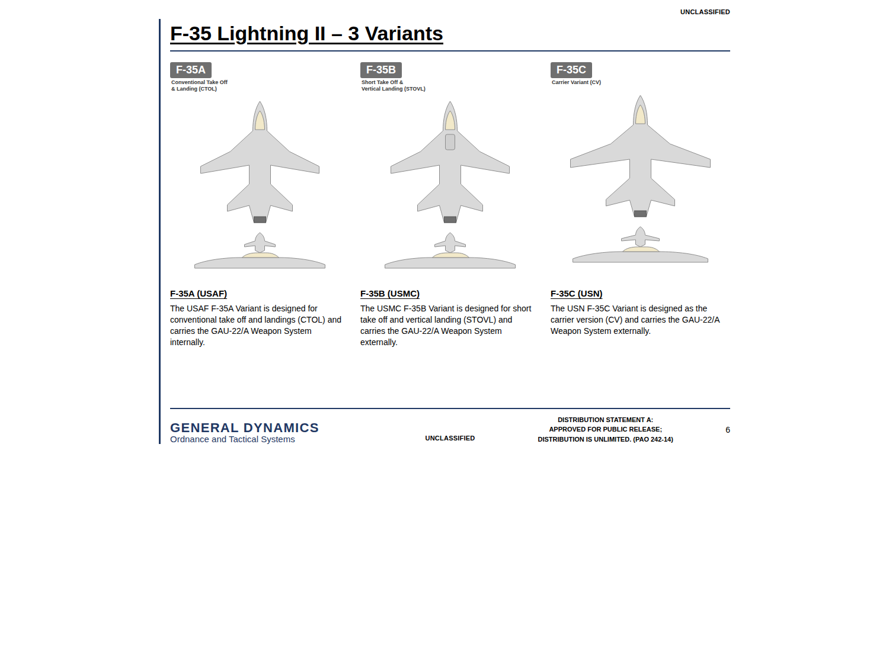UNCLASSIFIED
F-35 Lightning II – 3 Variants
F-35A
Conventional Take Off
& Landing (CTOL)
F-35B
Short Take Off &
Vertical Landing (STOVL)
F-35C
Carrier Variant (CV)
F-35A (USAF)
The USAF F-35A Variant is designed for conventional take off and landings (CTOL) and carries the GAU-22/A Weapon System internally.
F-35B (USMC)
The USMC F-35B Variant is designed for short take off and vertical landing (STOVL) and carries the GAU-22/A Weapon System externally.
F-35C (USN)
The USN F-35C Variant is designed as the carrier version (CV) and carries the GAU-22/A Weapon System externally.
GENERAL DYNAMICS
Ordnance and Tactical Systems
UNCLASSIFIED
DISTRIBUTION STATEMENT A:
APPROVED FOR PUBLIC RELEASE;
DISTRIBUTION IS UNLIMITED. (PAO 242-14)
6